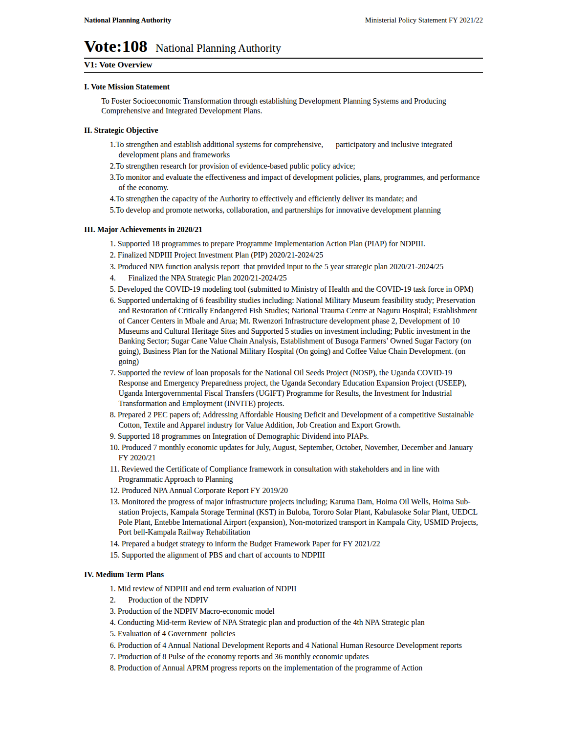National Planning Authority
Ministerial Policy Statement FY 2021/22
Vote:108 National Planning Authority
V1: Vote Overview
I. Vote Mission Statement
To Foster Socioeconomic Transformation through establishing Development Planning Systems and Producing Comprehensive and Integrated Development Plans.
II. Strategic Objective
1.To strengthen and establish additional systems for comprehensive, participatory and inclusive integrated development plans and frameworks
2.To strengthen research for provision of evidence-based public policy advice;
3.To monitor and evaluate the effectiveness and impact of development policies, plans, programmes, and performance of the economy.
4.To strengthen the capacity of the Authority to effectively and efficiently deliver its mandate; and
5.To develop and promote networks, collaboration, and partnerships for innovative development planning
III. Major Achievements in 2020/21
1. Supported 18 programmes to prepare Programme Implementation Action Plan (PIAP) for NDPIII.
2. Finalized NDPIII Project Investment Plan (PIP) 2020/21-2024/25
3. Produced NPA function analysis report that provided input to the 5 year strategic plan 2020/21-2024/25
4. Finalized the NPA Strategic Plan 2020/21-2024/25
5. Developed the COVID-19 modeling tool (submitted to Ministry of Health and the COVID-19 task force in OPM)
6. Supported undertaking of 6 feasibility studies including: National Military Museum feasibility study; Preservation and Restoration of Critically Endangered Fish Studies; National Trauma Centre at Naguru Hospital; Establishment of Cancer Centers in Mbale and Arua; Mt. Rwenzori Infrastructure development phase 2, Development of 10 Museums and Cultural Heritage Sites and Supported 5 studies on investment including; Public investment in the Banking Sector; Sugar Cane Value Chain Analysis, Establishment of Busoga Farmers’ Owned Sugar Factory (on going), Business Plan for the National Military Hospital (On going) and Coffee Value Chain Development. (on going)
7. Supported the review of loan proposals for the National Oil Seeds Project (NOSP), the Uganda COVID-19 Response and Emergency Preparedness project, the Uganda Secondary Education Expansion Project (USEEP), Uganda Intergovernmental Fiscal Transfers (UGIFT) Programme for Results, the Investment for Industrial Transformation and Employment (INVITE) projects.
8. Prepared 2 PEC papers of; Addressing Affordable Housing Deficit and Development of a competitive Sustainable Cotton, Textile and Apparel industry for Value Addition, Job Creation and Export Growth.
9. Supported 18 programmes on Integration of Demographic Dividend into PIAPs.
10. Produced 7 monthly economic updates for July, August, September, October, November, December and January FY 2020/21
11. Reviewed the Certificate of Compliance framework in consultation with stakeholders and in line with Programmatic Approach to Planning
12. Produced NPA Annual Corporate Report FY 2019/20
13. Monitored the progress of major infrastructure projects including; Karuma Dam, Hoima Oil Wells, Hoima Sub-station Projects, Kampala Storage Terminal (KST) in Buloba, Tororo Solar Plant, Kabulasoke Solar Plant, UEDCL Pole Plant, Entebbe International Airport (expansion), Non-motorized transport in Kampala City, USMID Projects, Port bell-Kampala Railway Rehabilitation
14. Prepared a budget strategy to inform the Budget Framework Paper for FY 2021/22
15. Supported the alignment of PBS and chart of accounts to NDPIII
IV. Medium Term Plans
1. Mid review of NDPIII and end term evaluation of NDPII
2. Production of the NDPIV
3. Production of the NDPIV Macro-economic model
4. Conducting Mid-term Review of NPA Strategic plan and production of the 4th NPA Strategic plan
5. Evaluation of 4 Government policies
6. Production of 4 Annual National Development Reports and 4 National Human Resource Development reports
7. Production of 8 Pulse of the economy reports and 36 monthly economic updates
8. Production of Annual APRM progress reports on the implementation of the programme of Action